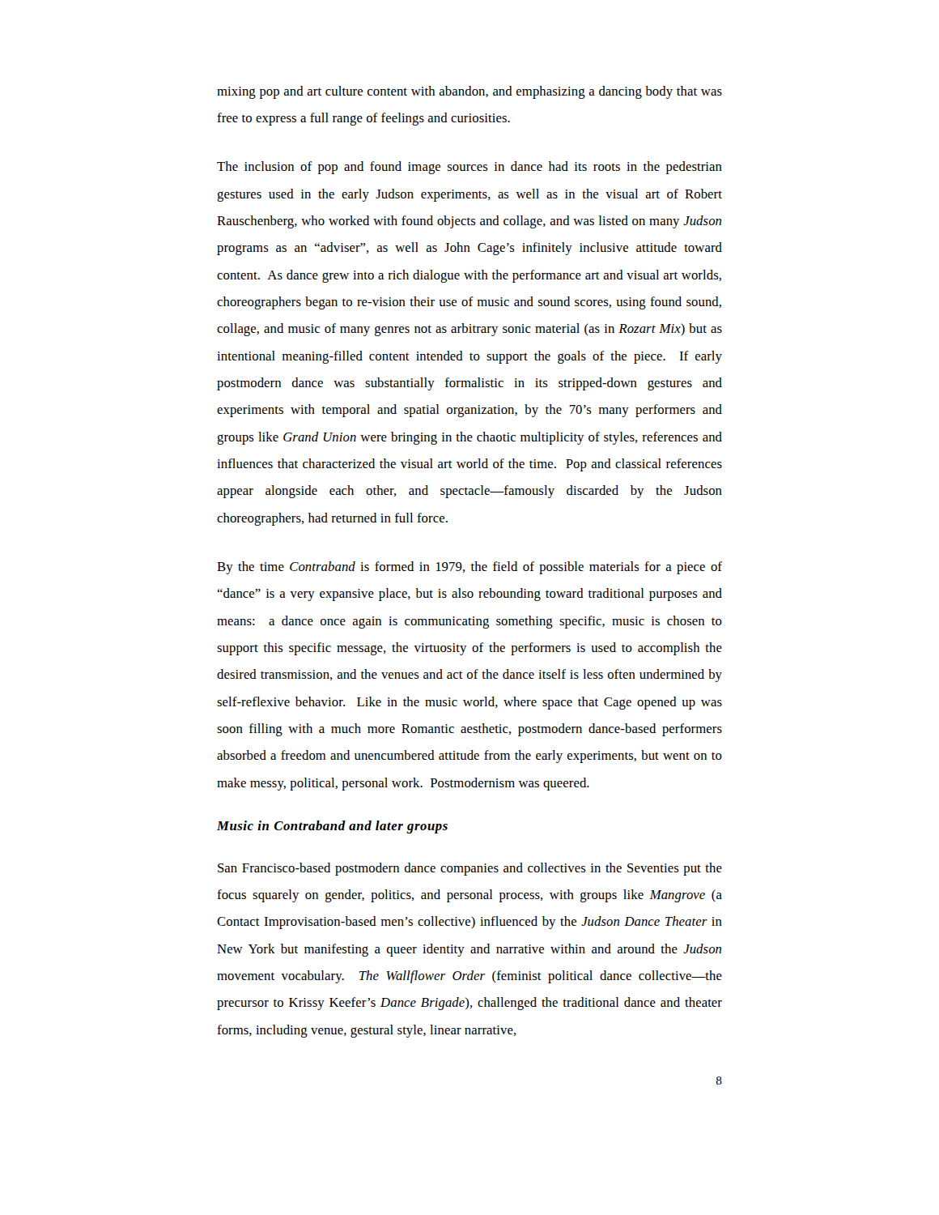mixing pop and art culture content with abandon, and emphasizing a dancing body that was free to express a full range of feelings and curiosities.
The inclusion of pop and found image sources in dance had its roots in the pedestrian gestures used in the early Judson experiments, as well as in the visual art of Robert Rauschenberg, who worked with found objects and collage, and was listed on many Judson programs as an “adviser”, as well as John Cage’s infinitely inclusive attitude toward content. As dance grew into a rich dialogue with the performance art and visual art worlds, choreographers began to re-vision their use of music and sound scores, using found sound, collage, and music of many genres not as arbitrary sonic material (as in Rozart Mix) but as intentional meaning-filled content intended to support the goals of the piece. If early postmodern dance was substantially formalistic in its stripped-down gestures and experiments with temporal and spatial organization, by the 70’s many performers and groups like Grand Union were bringing in the chaotic multiplicity of styles, references and influences that characterized the visual art world of the time. Pop and classical references appear alongside each other, and spectacle—famously discarded by the Judson choreographers, had returned in full force.
By the time Contraband is formed in 1979, the field of possible materials for a piece of “dance” is a very expansive place, but is also rebounding toward traditional purposes and means: a dance once again is communicating something specific, music is chosen to support this specific message, the virtuosity of the performers is used to accomplish the desired transmission, and the venues and act of the dance itself is less often undermined by self-reflexive behavior. Like in the music world, where space that Cage opened up was soon filling with a much more Romantic aesthetic, postmodern dance-based performers absorbed a freedom and unencumbered attitude from the early experiments, but went on to make messy, political, personal work. Postmodernism was queered.
Music in Contraband and later groups
San Francisco-based postmodern dance companies and collectives in the Seventies put the focus squarely on gender, politics, and personal process, with groups like Mangrove (a Contact Improvisation-based men’s collective) influenced by the Judson Dance Theater in New York but manifesting a queer identity and narrative within and around the Judson movement vocabulary. The Wallflower Order (feminist political dance collective—the precursor to Krissy Keefer’s Dance Brigade), challenged the traditional dance and theater forms, including venue, gestural style, linear narrative,
8